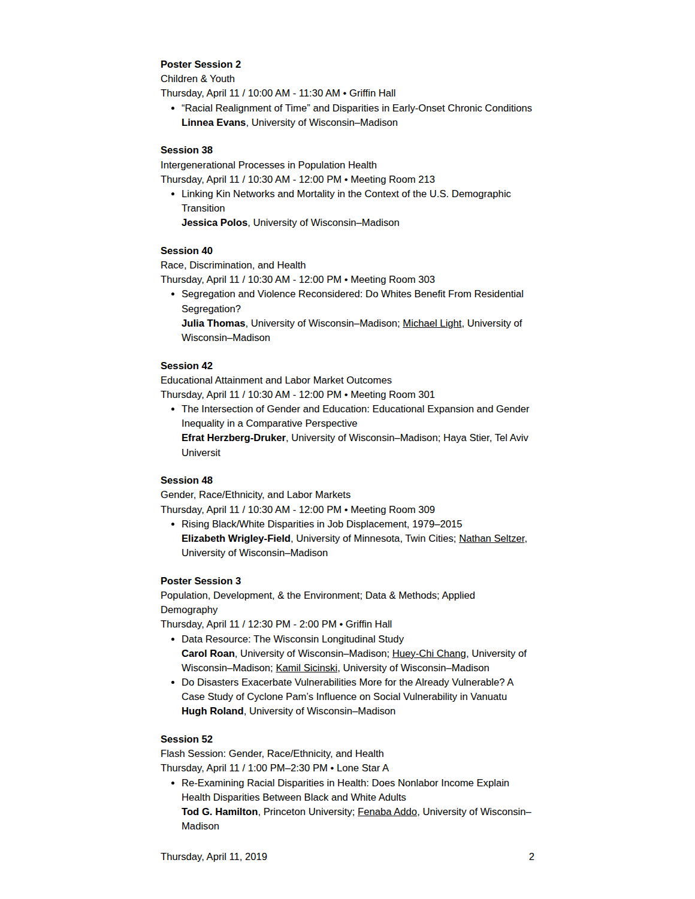Poster Session 2
Children & Youth
Thursday, April 11 / 10:00 AM - 11:30 AM • Griffin Hall
“Racial Realignment of Time” and Disparities in Early-Onset Chronic Conditions Linnea Evans, University of Wisconsin–Madison
Session 38
Intergenerational Processes in Population Health
Thursday, April 11 / 10:30 AM - 12:00 PM • Meeting Room 213
Linking Kin Networks and Mortality in the Context of the U.S. Demographic Transition Jessica Polos, University of Wisconsin–Madison
Session 40
Race, Discrimination, and Health
Thursday, April 11 / 10:30 AM - 12:00 PM • Meeting Room 303
Segregation and Violence Reconsidered: Do Whites Benefit From Residential Segregation? Julia Thomas, University of Wisconsin–Madison; Michael Light, University of Wisconsin–Madison
Session 42
Educational Attainment and Labor Market Outcomes
Thursday, April 11 / 10:30 AM - 12:00 PM • Meeting Room 301
The Intersection of Gender and Education: Educational Expansion and Gender Inequality in a Comparative Perspective Efrat Herzberg-Druker, University of Wisconsin–Madison; Haya Stier, Tel Aviv Universit
Session 48
Gender, Race/Ethnicity, and Labor Markets
Thursday, April 11 / 10:30 AM - 12:00 PM • Meeting Room 309
Rising Black/White Disparities in Job Displacement, 1979–2015 Elizabeth Wrigley-Field, University of Minnesota, Twin Cities; Nathan Seltzer, University of Wisconsin–Madison
Poster Session 3
Population, Development, & the Environment; Data & Methods; Applied Demography
Thursday, April 11 / 12:30 PM - 2:00 PM • Griffin Hall
Data Resource: The Wisconsin Longitudinal Study Carol Roan, University of Wisconsin–Madison; Huey-Chi Chang, University of Wisconsin–Madison; Kamil Sicinski, University of Wisconsin–Madison
Do Disasters Exacerbate Vulnerabilities More for the Already Vulnerable? A Case Study of Cyclone Pam’s Influence on Social Vulnerability in Vanuatu Hugh Roland, University of Wisconsin–Madison
Session 52
Flash Session: Gender, Race/Ethnicity, and Health
Thursday, April 11 / 1:00 PM–2:30 PM • Lone Star A
Re-Examining Racial Disparities in Health: Does Nonlabor Income Explain Health Disparities Between Black and White Adults Tod G. Hamilton, Princeton University; Fenaba Addo, University of Wisconsin–Madison
Thursday, April 11, 2019 2